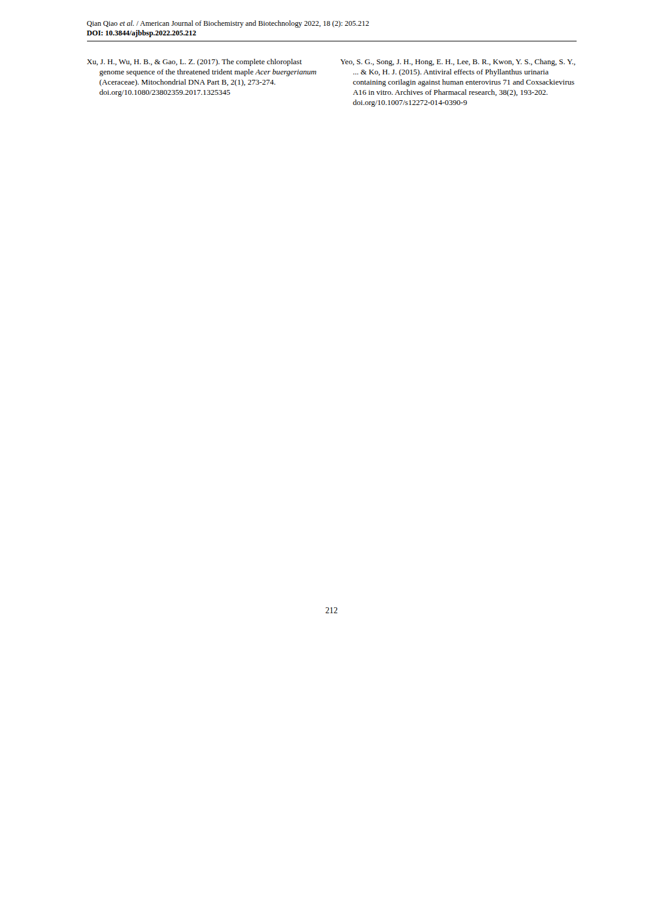Qian Qiao et al. / American Journal of Biochemistry and Biotechnology 2022, 18 (2): 205.212
DOI: 10.3844/ajbbsp.2022.205.212
Xu, J. H., Wu, H. B., & Gao, L. Z. (2017). The complete chloroplast genome sequence of the threatened trident maple Acer buergerianum (Aceraceae). Mitochondrial DNA Part B, 2(1), 273-274. doi.org/10.1080/23802359.2017.1325345
Yeo, S. G., Song, J. H., Hong, E. H., Lee, B. R., Kwon, Y. S., Chang, S. Y., ... & Ko, H. J. (2015). Antiviral effects of Phyllanthus urinaria containing corilagin against human enterovirus 71 and Coxsackievirus A16 in vitro. Archives of Pharmacal research, 38(2), 193-202. doi.org/10.1007/s12272-014-0390-9
212